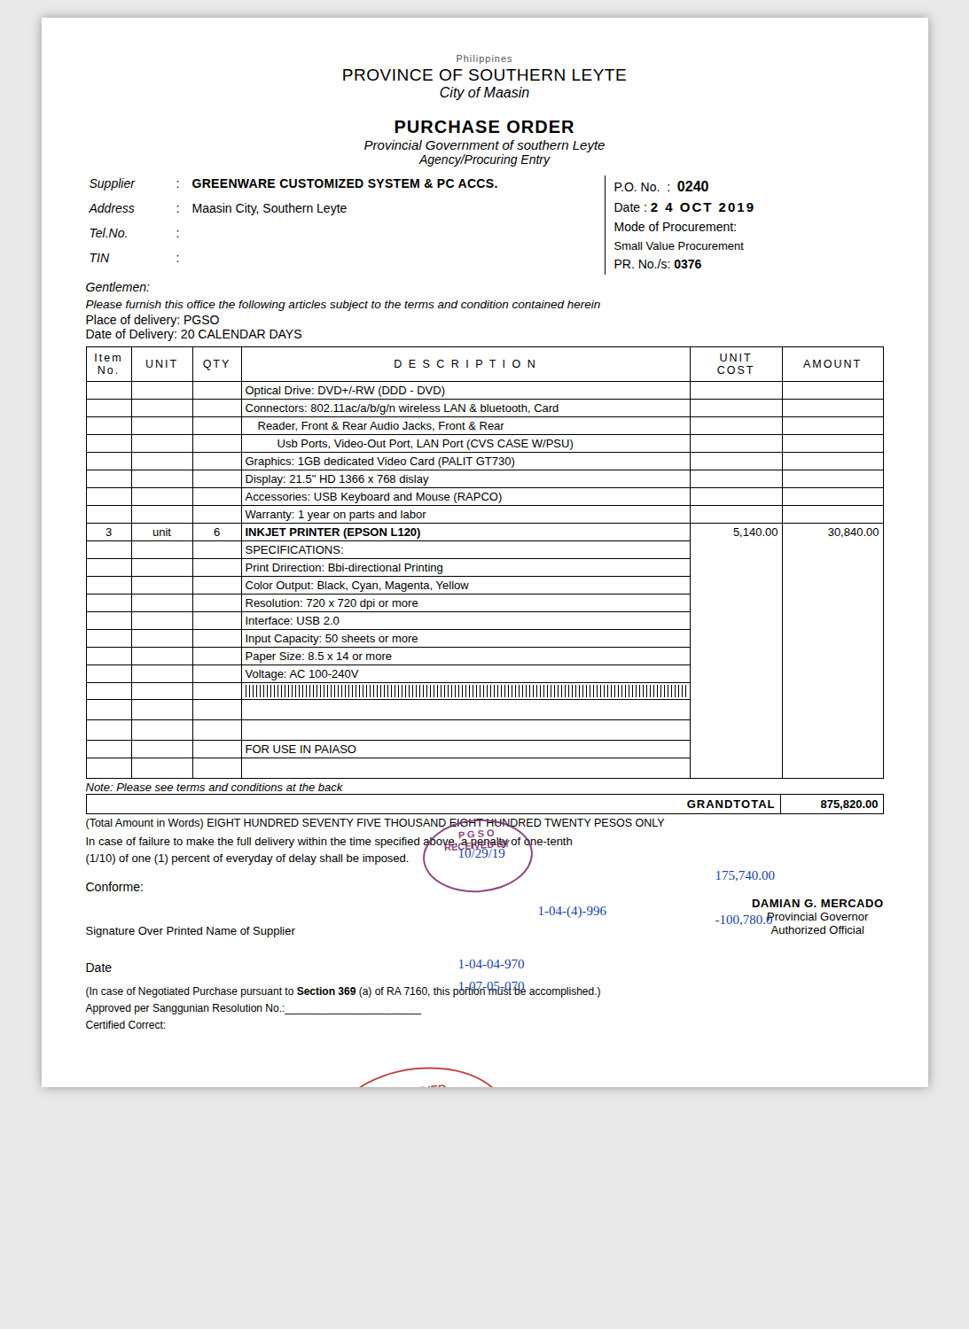Philippines
PROVINCE OF SOUTHERN LEYTE
City of Maasin
PURCHASE ORDER
Provincial Government of southern Leyte
Agency/Procuring Entry
| Supplier | : | GREENWARE CUSTOMIZED SYSTEM & PC ACCS. | P.O. No. : 0240 Date : 2 4 OCT 2019 Mode of Procurement: Small Value Procurement PR. No./s: 0376 |
| Address | : | Maasin City, Southern Leyte |
| Tel.No. | : | |
| TIN | : | |
Gentlemen:
Please furnish this office the following articles subject to the terms and condition contained herein
Place of delivery: PGSO
Date of Delivery: 20 CALENDAR DAYS
| Item No. | UNIT | QTY | D E S C R I P T I O N | UNIT COST | AMOUNT |
| --- | --- | --- | --- | --- | --- |
| | | | Optical Drive: DVD+/-RW (DDD - DVD) | | |
| | | | Connectors: 802.11ac/a/b/g/n wireless LAN & bluetooth, Card | | |
| | | | Reader, Front & Rear Audio Jacks, Front & Rear | | |
| | | | Usb Ports, Video-Out Port, LAN Port (CVS CASE W/PSU) | | |
| | | | Graphics: 1GB dedicated Video Card (PALIT GT730) | | |
| | | | Display: 21.5" HD 1366 x 768 dislay | | |
| | | | Accessories: USB Keyboard and Mouse (RAPCO) | | |
| | | | Warranty: 1 year on parts and labor | | |
| 3 | unit | 6 | INKJET PRINTER (EPSON L120) | 5,140.00 | 30,840.00 |
| | | | SPECIFICATIONS: | | |
| | | | Print Drirection: Bbi-directional Printing | | |
| | | | Color Output: Black, Cyan, Magenta, Yellow | | |
| | | | Resolution: 720 x 720 dpi or more | | |
| | | | Interface: USB 2.0 | | |
| | | | Input Capacity: 50 sheets or more | | |
| | | | Paper Size: 8.5 x 14 or more | | |
| | | | Voltage: AC 100-240V | | |
| | | | FOR USE IN PAIASO | | |
Note: Please see terms and conditions at the back
| GRANDTOTAL | 875,820.00 |
(Total Amount in Words) EIGHT HUNDRED SEVENTY FIVE THOUSAND EIGHT HUNDRED TWENTY PESOS ONLY
In case of failure to make the full delivery within the time specified above, a penalty of one-tenth
(1/10) of one (1) percent of everyday of delay shall be imposed.
Conforme:
Signature Over Printed Name of Supplier
DAMIAN G. MERCADO
Provincial Governor
Authorized Official
Date
(In case of Negotiated Purchase pursuant to Section 369 (a) of RA 7160, this portion must be accomplished.)
Approved per Sanggunian Resolution No.:_______________________
Certified Correct:
P G S O
RECEIVED BY
RECEIVED
1-04-(4)-996 1-04-04-970 1-07-05-070 175,740.00 -100,780.0 10/29/19 1/14/19 ADSEM MUF UYPAYA 10-24-17